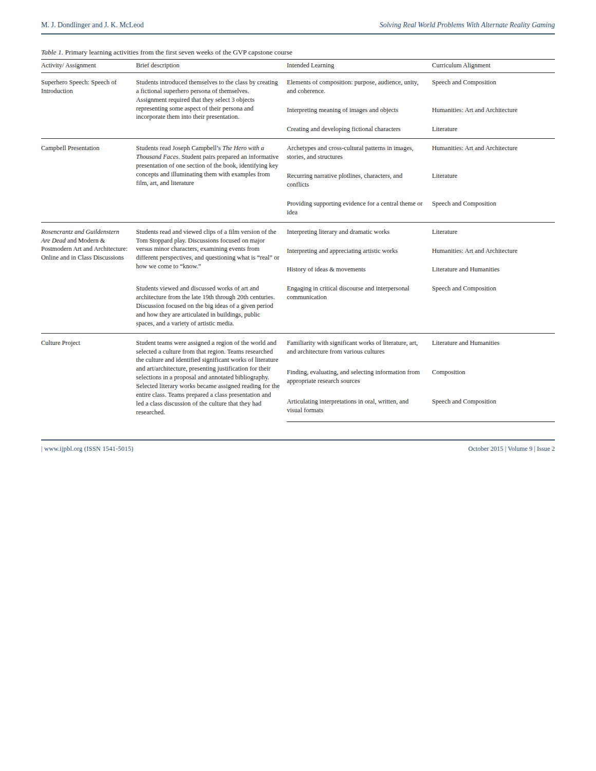M. J. Dondlinger and J. K. McLeod
Solving Real World Problems With Alternate Reality Gaming
Table 1. Primary learning activities from the first seven weeks of the GVP capstone course
| Activity/ Assignment | Brief description | Intended Learning | Curriculum Alignment |
| --- | --- | --- | --- |
| Superhero Speech: Speech of Introduction | Students introduced themselves to the class by creating a fictional superhero persona of themselves. Assignment required that they select 3 objects representing some aspect of their persona and incorporate them into their presentation. | Elements of composition: purpose, audience, unity, and coherence. | Speech and Composition |
| Interpreting meaning of images and objects | Humanities: Art and Architecture |
| Creating and developing fictional characters | Literature |
| Campbell Presentation | Students read Joseph Campbell’s The Hero with a Thousand Faces . Student pairs prepared an informative presentation of one section of the book, identifying key concepts and illuminating them with examples from film, art, and literature | Archetypes and cross-cultural patterns in images, stories, and structures | Humanities: Art and Architecture |
| Recurring narrative plotlines, characters, and conflicts | Literature |
| Providing supporting evidence for a central theme or idea | Speech and Composition |
| Rosencrantz and Guildenstern Are Dead and Modern & Postmodern Art and Architecture: Online and in Class Discussions | Students read and viewed clips of a film version of the Tom Stoppard play. Discussions focused on major versus minor characters, examining events from different perspectives, and questioning what is “real” or how we come to “know.” | Interpreting literary and dramatic works | Literature |
| Interpreting and appreciating artistic works | Humanities: Art and Architecture |
| History of ideas & movements | Literature and Humanities |
| Students viewed and discussed works of art and architecture from the late 19th through 20th centuries. Discussion focused on the big ideas of a given period and how they are articulated in buildings, public spaces, and a variety of artistic media. | Engaging in critical discourse and interpersonal communication | Speech and Composition |
| Culture Project | Student teams were assigned a region of the world and selected a culture from that region. Teams researched the culture and identified significant works of literature and art/architecture, presenting justification for their selections in a proposal and annotated bibliography. Selected literary works became assigned reading for the entire class. Teams prepared a class presentation and led a class discussion of the culture that they had researched. | Familiarity with significant works of literature, art, and architecture from various cultures | Literature and Humanities |
| Finding, evaluating, and selecting information from appropriate research sources | Composition |
| Articulating interpretations in oral, written, and visual formats | Speech and Composition |
| www.ijpbl.org (ISSN 1541-5015)
October 2015 | Volume 9 | Issue 2